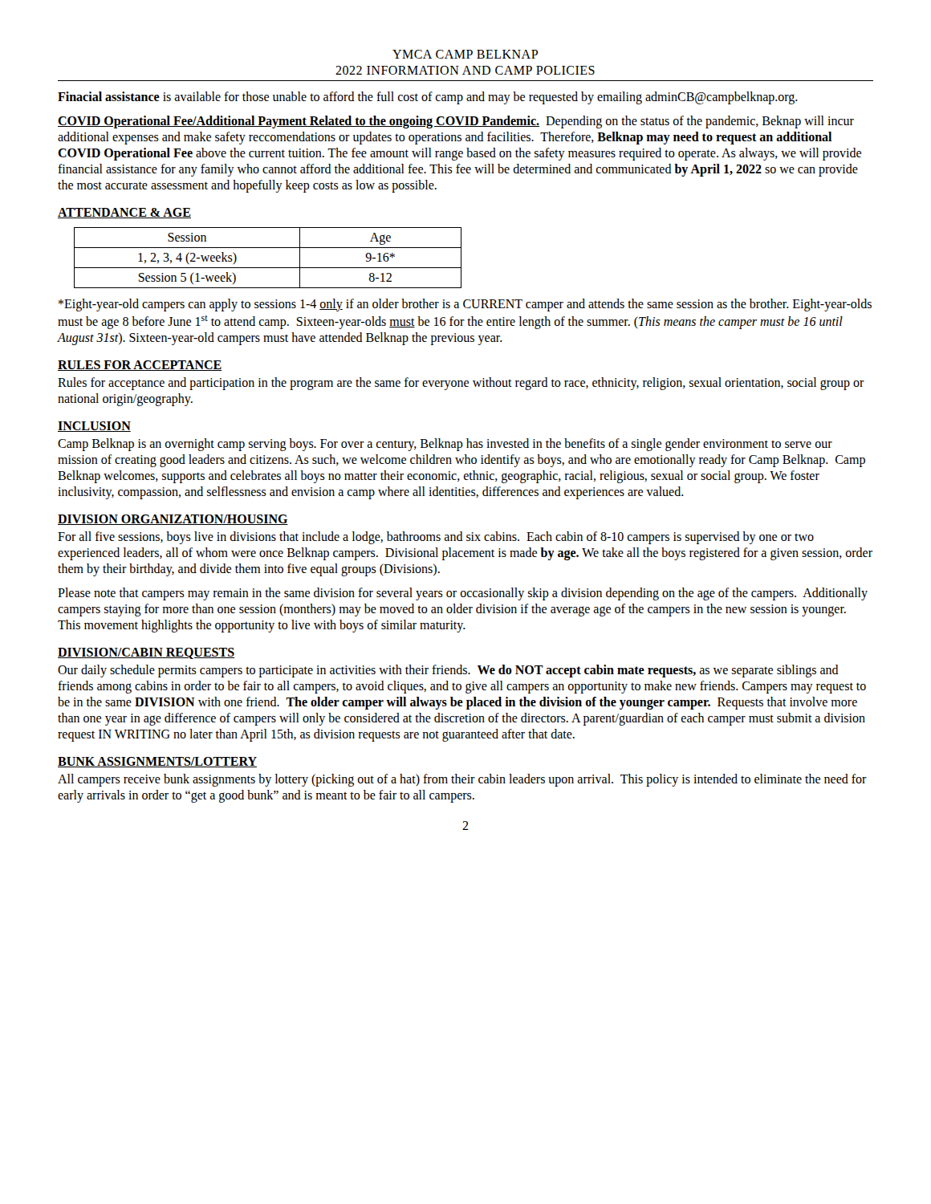YMCA CAMP BELKNAP
2022 INFORMATION AND CAMP POLICIES
Finacial assistance is available for those unable to afford the full cost of camp and may be requested by emailing adminCB@campbelknap.org.
COVID Operational Fee/Additional Payment Related to the ongoing COVID Pandemic. Depending on the status of the pandemic, Beknap will incur additional expenses and make safety reccomendations or updates to operations and facilities. Therefore, Belknap may need to request an additional COVID Operational Fee above the current tuition. The fee amount will range based on the safety measures required to operate. As always, we will provide financial assistance for any family who cannot afford the additional fee. This fee will be determined and communicated by April 1, 2022 so we can provide the most accurate assessment and hopefully keep costs as low as possible.
ATTENDANCE & AGE
| Session | Age |
| 1, 2, 3, 4 (2-weeks) | 9-16* |
| Session 5 (1-week) | 8-12 |
*Eight-year-old campers can apply to sessions 1-4 only if an older brother is a CURRENT camper and attends the same session as the brother. Eight-year-olds must be age 8 before June 1st to attend camp. Sixteen-year-olds must be 16 for the entire length of the summer. (This means the camper must be 16 until August 31st). Sixteen-year-old campers must have attended Belknap the previous year.
RULES FOR ACCEPTANCE
Rules for acceptance and participation in the program are the same for everyone without regard to race, ethnicity, religion, sexual orientation, social group or national origin/geography.
INCLUSION
Camp Belknap is an overnight camp serving boys. For over a century, Belknap has invested in the benefits of a single gender environment to serve our mission of creating good leaders and citizens. As such, we welcome children who identify as boys, and who are emotionally ready for Camp Belknap. Camp Belknap welcomes, supports and celebrates all boys no matter their economic, ethnic, geographic, racial, religious, sexual or social group. We foster inclusivity, compassion, and selflessness and envision a camp where all identities, differences and experiences are valued.
DIVISION ORGANIZATION/HOUSING
For all five sessions, boys live in divisions that include a lodge, bathrooms and six cabins. Each cabin of 8-10 campers is supervised by one or two experienced leaders, all of whom were once Belknap campers. Divisional placement is made by age. We take all the boys registered for a given session, order them by their birthday, and divide them into five equal groups (Divisions).
Please note that campers may remain in the same division for several years or occasionally skip a division depending on the age of the campers. Additionally campers staying for more than one session (monthers) may be moved to an older division if the average age of the campers in the new session is younger. This movement highlights the opportunity to live with boys of similar maturity.
DIVISION/CABIN REQUESTS
Our daily schedule permits campers to participate in activities with their friends. We do NOT accept cabin mate requests, as we separate siblings and friends among cabins in order to be fair to all campers, to avoid cliques, and to give all campers an opportunity to make new friends. Campers may request to be in the same DIVISION with one friend. The older camper will always be placed in the division of the younger camper. Requests that involve more than one year in age difference of campers will only be considered at the discretion of the directors. A parent/guardian of each camper must submit a division request IN WRITING no later than April 15th, as division requests are not guaranteed after that date.
BUNK ASSIGNMENTS/LOTTERY
All campers receive bunk assignments by lottery (picking out of a hat) from their cabin leaders upon arrival. This policy is intended to eliminate the need for early arrivals in order to “get a good bunk” and is meant to be fair to all campers.
2